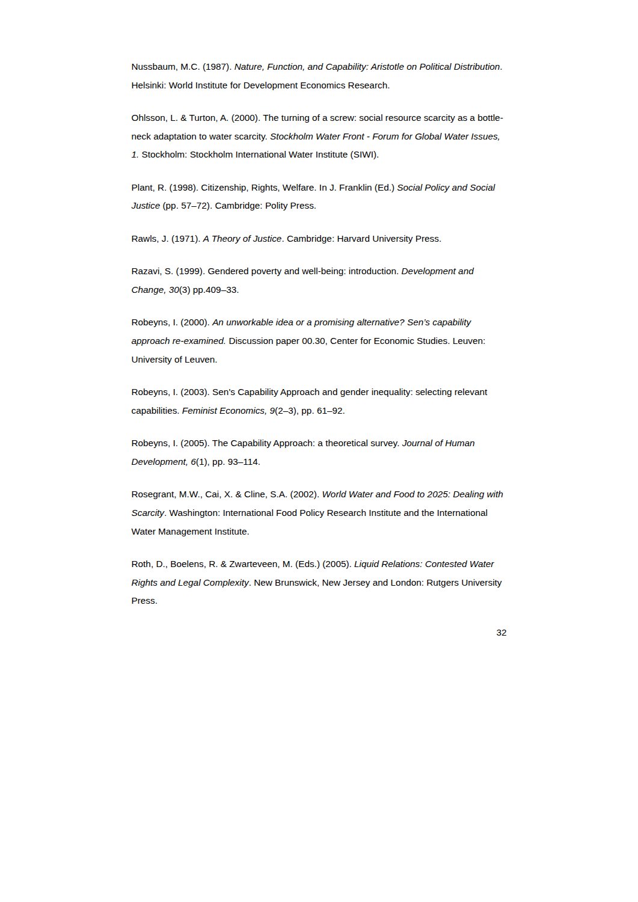Nussbaum, M.C. (1987). Nature, Function, and Capability: Aristotle on Political Distribution. Helsinki: World Institute for Development Economics Research.
Ohlsson, L. & Turton, A. (2000). The turning of a screw: social resource scarcity as a bottle-neck adaptation to water scarcity. Stockholm Water Front - Forum for Global Water Issues, 1. Stockholm: Stockholm International Water Institute (SIWI).
Plant, R. (1998). Citizenship, Rights, Welfare. In J. Franklin (Ed.) Social Policy and Social Justice (pp. 57–72). Cambridge: Polity Press.
Rawls, J. (1971). A Theory of Justice. Cambridge: Harvard University Press.
Razavi, S. (1999). Gendered poverty and well-being: introduction. Development and Change, 30(3) pp.409–33.
Robeyns, I. (2000). An unworkable idea or a promising alternative? Sen’s capability approach re-examined. Discussion paper 00.30, Center for Economic Studies. Leuven: University of Leuven.
Robeyns, I. (2003). Sen's Capability Approach and gender inequality: selecting relevant capabilities. Feminist Economics, 9(2–3), pp. 61–92.
Robeyns, I. (2005). The Capability Approach: a theoretical survey. Journal of Human Development, 6(1), pp. 93–114.
Rosegrant, M.W., Cai, X. & Cline, S.A. (2002). World Water and Food to 2025: Dealing with Scarcity. Washington: International Food Policy Research Institute and the International Water Management Institute.
Roth, D., Boelens, R. & Zwarteveen, M. (Eds.) (2005). Liquid Relations: Contested Water Rights and Legal Complexity. New Brunswick, New Jersey and London: Rutgers University Press.
32